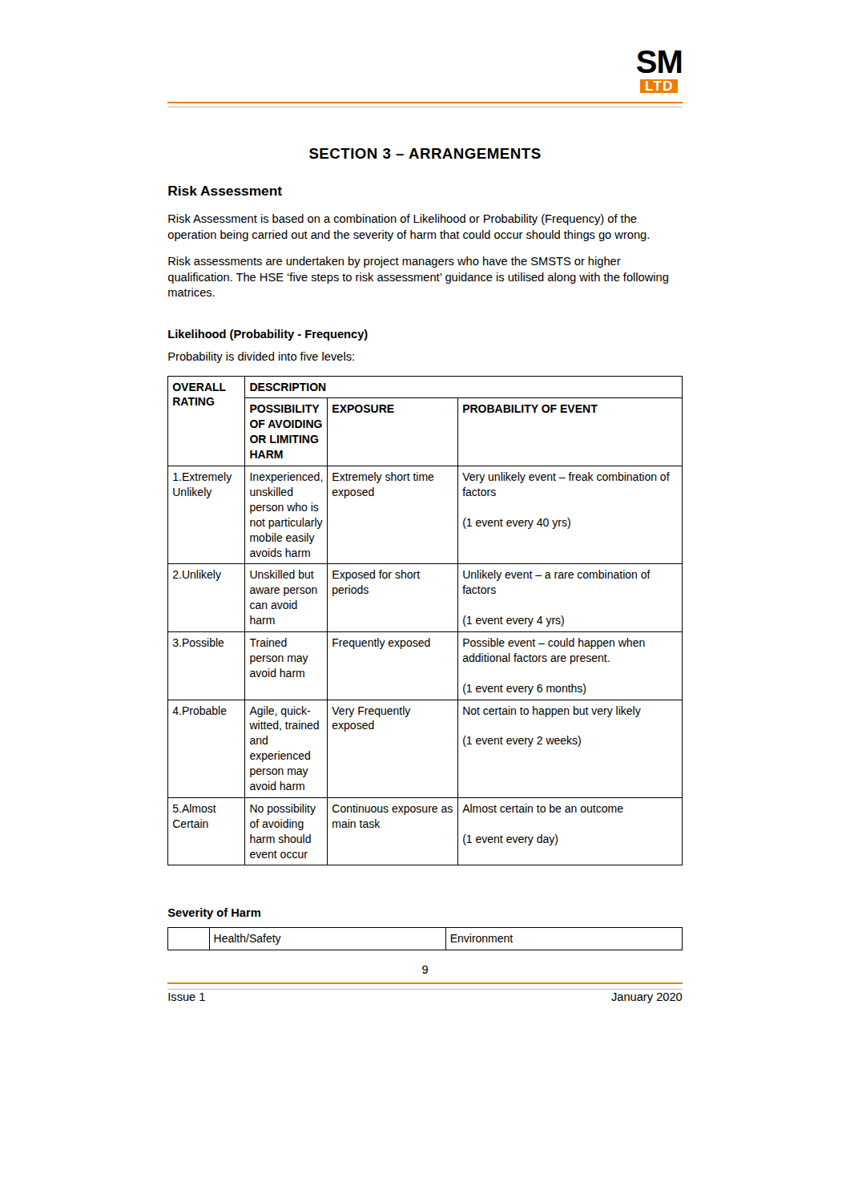SM LTD
SECTION 3 – ARRANGEMENTS
Risk Assessment
Risk Assessment is based on a combination of Likelihood or Probability (Frequency) of the operation being carried out and the severity of harm that could occur should things go wrong.
Risk assessments are undertaken by project managers who have the SMSTS or higher qualification. The HSE ‘five steps to risk assessment’ guidance is utilised along with the following matrices.
Likelihood (Probability - Frequency)
Probability is divided into five levels:
| OVERALL RATING | DESCRIPTION |
| POSSIBILITY OF AVOIDING OR LIMITING HARM | EXPOSURE | PROBABILITY OF EVENT |
| 1.Extremely Unlikely | Inexperienced, unskilled person who is not particularly mobile easily avoids harm | Extremely short time exposed | Very unlikely event – freak combination of factors (1 event every 40 yrs) |
| 2.Unlikely | Unskilled but aware person can avoid harm | Exposed for short periods | Unlikely event – a rare combination of factors (1 event every 4 yrs) |
| 3.Possible | Trained person may avoid harm | Frequently exposed | Possible event – could happen when additional factors are present. (1 event every 6 months) |
| 4.Probable | Agile, quick-witted, trained and experienced person may avoid harm | Very Frequently exposed | Not certain to happen but very likely (1 event every 2 weeks) |
| 5.Almost Certain | No possibility of avoiding harm should event occur | Continuous exposure as main task | Almost certain to be an outcome (1 event every day) |
Severity of Harm
| | Health/Safety | Environment |
9
Issue 1 January 2020